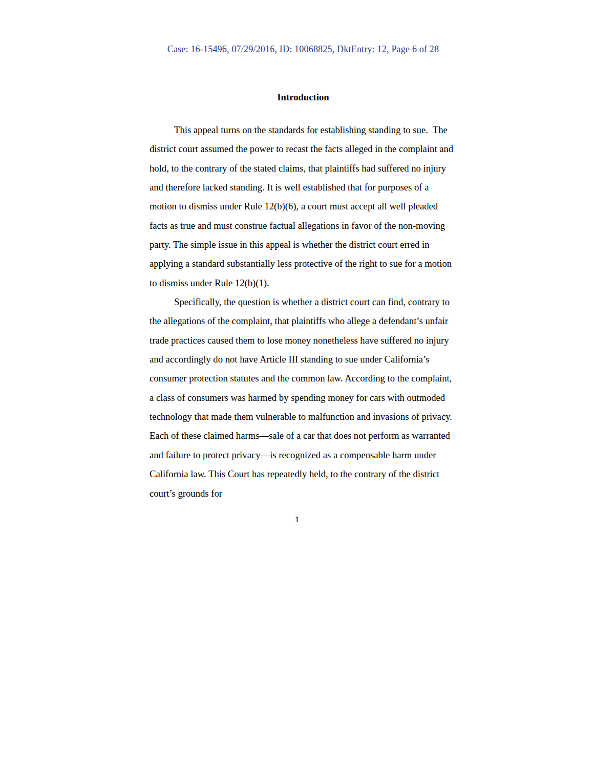Case: 16-15496, 07/29/2016, ID: 10068825, DktEntry: 12, Page 6 of 28
Introduction
This appeal turns on the standards for establishing standing to sue. The district court assumed the power to recast the facts alleged in the complaint and hold, to the contrary of the stated claims, that plaintiffs had suffered no injury and therefore lacked standing. It is well established that for purposes of a motion to dismiss under Rule 12(b)(6), a court must accept all well pleaded facts as true and must construe factual allegations in favor of the non-moving party. The simple issue in this appeal is whether the district court erred in applying a standard substantially less protective of the right to sue for a motion to dismiss under Rule 12(b)(1).
Specifically, the question is whether a district court can find, contrary to the allegations of the complaint, that plaintiffs who allege a defendant’s unfair trade practices caused them to lose money nonetheless have suffered no injury and accordingly do not have Article III standing to sue under California’s consumer protection statutes and the common law. According to the complaint, a class of consumers was harmed by spending money for cars with outmoded technology that made them vulnerable to malfunction and invasions of privacy. Each of these claimed harms—sale of a car that does not perform as warranted and failure to protect privacy—is recognized as a compensable harm under California law. This Court has repeatedly held, to the contrary of the district court’s grounds for
1